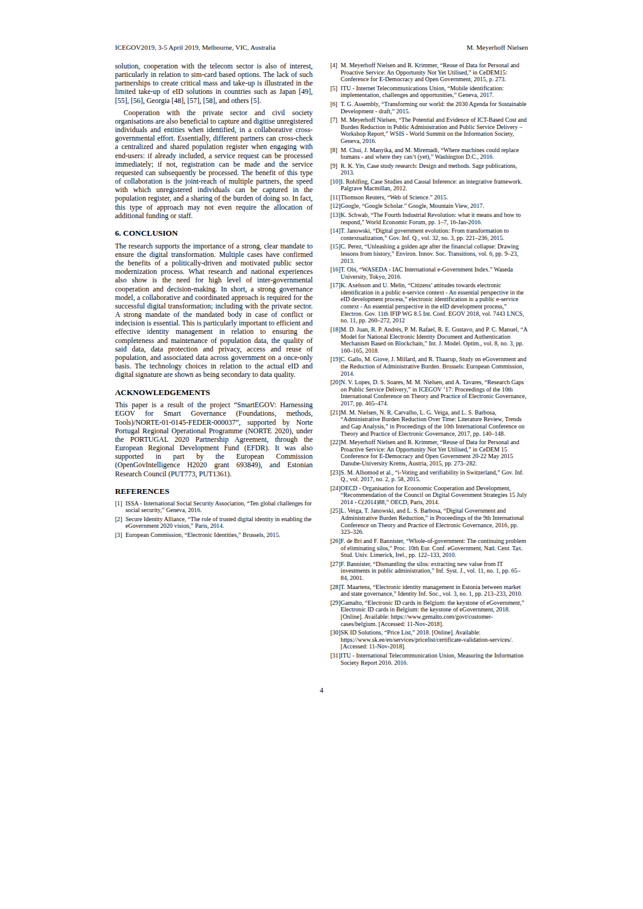ICEGOV2019, 3-5 April 2019, Melbourne, VIC, Australia
M. Meyerhoff Nielsen
solution, cooperation with the telecom sector is also of interest, particularly in relation to sim-card based options. The lack of such partnerships to create critical mass and take-up is illustrated in the limited take-up of eID solutions in countries such as Japan [49], [55], [56], Georgia [48], [57], [58], and others [5].
Cooperation with the private sector and civil society organisations are also beneficial to capture and digitise unregistered individuals and entities when identified, in a collaborative cross-governmental effort. Essentially, different partners can cross-check a centralized and shared population register when engaging with end-users: if already included, a service request can be processed immediately; if not, registration can be made and the service requested can subsequently be processed. The benefit of this type of collaboration is the joint-reach of multiple partners, the speed with which unregistered individuals can be captured in the population register, and a sharing of the burden of doing so. In fact, this type of approach may not even require the allocation of additional funding or staff.
6. CONCLUSION
The research supports the importance of a strong, clear mandate to ensure the digital transformation. Multiple cases have confirmed the benefits of a politically-driven and motivated public sector modernization process. What research and national experiences also show is the need for high level of inter-governmental cooperation and decision-making. In short, a strong governance model, a collaborative and coordinated approach is required for the successful digital transformation; including with the private sector. A strong mandate of the mandated body in case of conflict or indecision is essential. This is particularly important to efficient and effective identity management in relation to ensuring the completeness and maintenance of population data, the quality of said data, data protection and privacy, access and reuse of population, and associated data across government on a once-only basis. The technology choices in relation to the actual eID and digital signature are shown as being secondary to data quality.
ACKNOWLEDGEMENTS
This paper is a result of the project “SmartEGOV: Harnessing EGOV for Smart Governance (Foundations, methods, Tools)/NORTE-01-0145-FEDER-000037”, supported by Norte Portugal Regional Operational Programme (NORTE 2020), under the PORTUGAL 2020 Partnership Agreement, through the European Regional Development Fund (EFDR). It was also supported in part by the European Commission (OpenGovIntelligence H2020 grant 693849), and Estonian Research Council (PUT773, PUT1361).
REFERENCES
ISSA - International Social Security Association, “Ten global challenges for social security,” Geneva, 2016.
Secure Identity Alliance, “The role of trusted digital identity in enabling the eGovernment 2020 vision,” Paris, 2014.
European Commission, “Electronic Identities,” Brussels, 2015.
M. Meyerhoff Nielsen and R. Krimmer, “Reuse of Data for Personal and Proactive Service: An Opportunity Not Yet Utilised,” in CeDEM15: Conference for E-Democracy and Open Government, 2015, p. 273.
ITU - Internet Telecommunications Union, “Mobile identification: implementation, challenges and opportunities,” Geneva, 2017.
T. G. Assembly, “Transforming our world: the 2030 Agenda for Sustainable Development - draft,” 2015.
M. Meyerhoff Nielsen, “The Potential and Evidence of ICT-Based Cost and Burden Reduction in Public Administration and Public Service Delivery – Workshop Report,” WSIS - World Summit on the Information Society, Geneva, 2016.
M. Chui, J. Manyika, and M. Miremadi, “Where machines could replace humans - and where they can’t (yet),” Washington D.C., 2016.
R. K. Yin, Case study research: Design and methods. Sage publications, 2013.
I. Rohlfing, Case Studies and Causal Inference: an integrative framework. Palgrave Macmillan, 2012.
Thomson Reuters, “Web of Science.” 2015.
Google, “Google Scholar.” Google, Mountain View, 2017.
K. Schwab, “The Fourth Industrial Revolution: what it means and how to respond,” World Economic Forum, pp. 1–7, 16-Jan-2016.
T. Janowski, “Digital government evolution: From transformation to contextualization,” Gov. Inf. Q., vol. 32, no. 3, pp. 221–236, 2015.
C. Perez, “Unleashing a golden age after the financial collapse: Drawing lessons from history,” Environ. Innov. Soc. Transitions, vol. 6, pp. 9–23, 2013.
T. Obi, “WASEDA - IAC International e-Government Index.” Waseda University, Tokyo, 2016.
K. Axelsson and U. Melin, “Citizens’ attitudes towards electronic identification in a public e-service context - An essential perspective in the eID development process,” electronic identification in a public e-service context - An essential perspective in the eID development process,” Electron. Gov. 11th IFIP WG 8.5 Int. Conf. EGOV 2018, vol. 7443 LNCS, no. 11, pp. 260–272, 2012
M. D. Juan, R. P. Andrés, P. M. Rafael, R. E. Gustavo, and P. C. Manuel, “A Model for National Electronic Identity Document and Authentication Mechanism Based on Blockchain,” Int. J. Model. Optim., vol. 8, no. 3, pp. 160–165, 2018.
C. Gallo, M. Giove, J. Millard, and R. Thaarup, Study on eGovernment and the Reduction of Administrative Burden. Brussels: European Commission, 2014.
N. V. Lopes, D. S. Soares, M. M. Nielsen, and A. Tavares, “Research Gaps on Public Service Delivery,” in ICEGOV ’17: Proceedings of the 10th International Conference on Theory and Practice of Electronic Governance, 2017, pp. 465–474.
M. M. Nielsen, N. R. Carvalho, L. G. Veiga, and L. S. Barbosa, “Administrative Burden Reduction Over Time: Literature Review, Trends and Gap Analysis,” in Proceedings of the 10th International Conference on Theory and Practice of Electronic Governance, 2017, pp. 140–148.
M. Meyerhoff Nielsen and R. Krimmer, “Reuse of Data for Personal and Proactive Service: An Opportunity Not Yet Utilised,” in CeDEM 15 Conference for E-Democracy and Open Government 20-22 May 2015 Danube-University Krems, Austria, 2015, pp. 273–282.
S. M. Alhomod et al., “i-Voting and verifiability in Switzerland,” Gov. Inf. Q., vol. 2017, no. 2, p. 58, 2015.
OECD - Organisation for Ecoonomic Cooperation and Development, “Recommendation of the Council on Digital Government Strategies 15 July 2014 - C(2014)88,” OECD, Paris, 2014.
L. Veiga, T. Janowski, and L. S. Barbosa, “Digital Government and Administrative Burden Reduction,” in Proceedings of the 9th International Conference on Theory and Practice of Electronic Governance, 2016, pp. 323–326.
F. de Bri and F. Bannister, “Whole-of-government: The continuing problem of eliminating silos,” Proc. 10th Eur. Conf. eGovernment, Natl. Cent. Tax. Stud. Univ. Limerick, Irel., pp. 122–133, 2010.
F. Bannister, “Dismantling the silos: extracting new value from IT investments in public administration,” Inf. Syst. J., vol. 11, no. 1, pp. 65–84, 2001.
T. Maartens, “Electronic identity management in Estonia between market and state governance,” Identity Inf. Soc., vol. 3, no. 1, pp. 213–233, 2010.
Gamalto, “Electronic ID cards in Belgium: the keystone of eGovernment,” Electronic ID cards in Belgium: the keystone of eGovernment, 2018. [Online]. Available: https://www.gemalto.com/govt/customer-cases/belgium. [Accessed: 11-Nov-2018].
SK ID Solutions, “Price List,” 2018. [Online]. Available: https://www.sk.ee/en/services/pricelist/certificate-validation-services/. [Accessed: 11-Nov-2018].
ITU - International Telecommunication Union, Measuring the Information Society Report 2016. 2016.
4